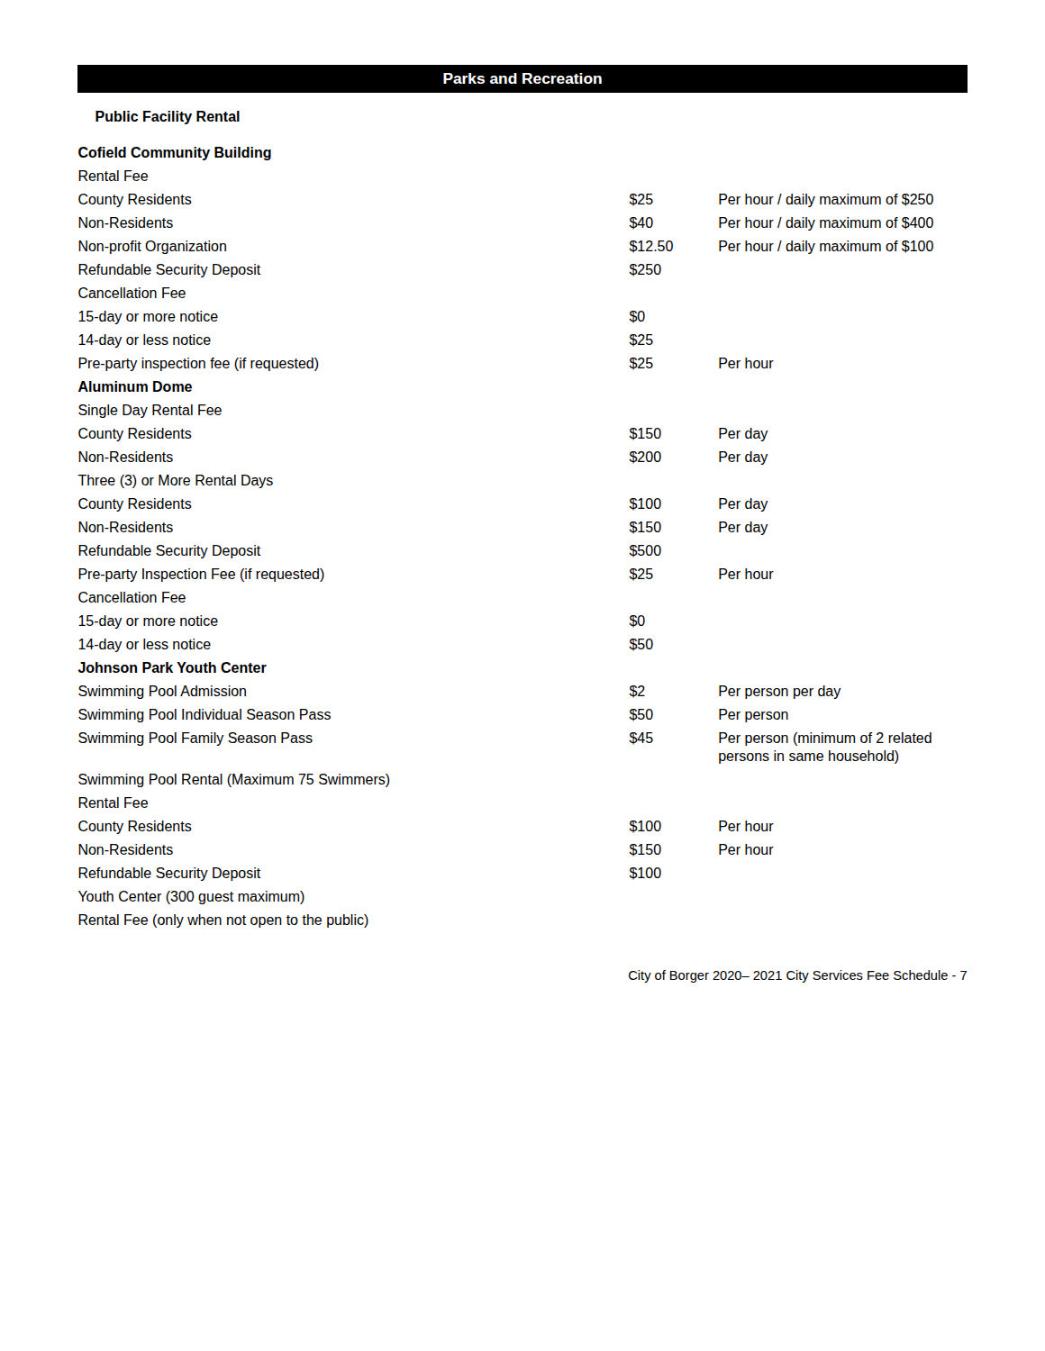Parks and Recreation
Public Facility Rental
| Cofield Community Building | | |
| Rental Fee | | |
| County Residents | $25 | Per hour / daily maximum of $250 |
| Non-Residents | $40 | Per hour / daily maximum of $400 |
| Non-profit Organization | $12.50 | Per hour / daily maximum of $100 |
| Refundable Security Deposit | $250 | |
| Cancellation Fee | | |
| 15-day or more notice | $0 | |
| 14-day or less notice | $25 | |
| Pre-party inspection fee (if requested) | $25 | Per hour |
| Aluminum Dome | | |
| Single Day Rental Fee | | |
| County Residents | $150 | Per day |
| Non-Residents | $200 | Per day |
| Three (3) or More Rental Days | | |
| County Residents | $100 | Per day |
| Non-Residents | $150 | Per day |
| Refundable Security Deposit | $500 | |
| Pre-party Inspection Fee (if requested) | $25 | Per hour |
| Cancellation Fee | | |
| 15-day or more notice | $0 | |
| 14-day or less notice | $50 | |
| Johnson Park Youth Center | | |
| Swimming Pool Admission | $2 | Per person per day |
| Swimming Pool Individual Season Pass | $50 | Per person |
| Swimming Pool Family Season Pass | $45 | Per person (minimum of 2 related persons in same household) |
| Swimming Pool Rental (Maximum 75 Swimmers) | | |
| Rental Fee | | |
| County Residents | $100 | Per hour |
| Non-Residents | $150 | Per hour |
| Refundable Security Deposit | $100 | |
| Youth Center (300 guest maximum) | | |
| Rental Fee (only when not open to the public) | | |
City of Borger 2020– 2021 City Services Fee Schedule - 7